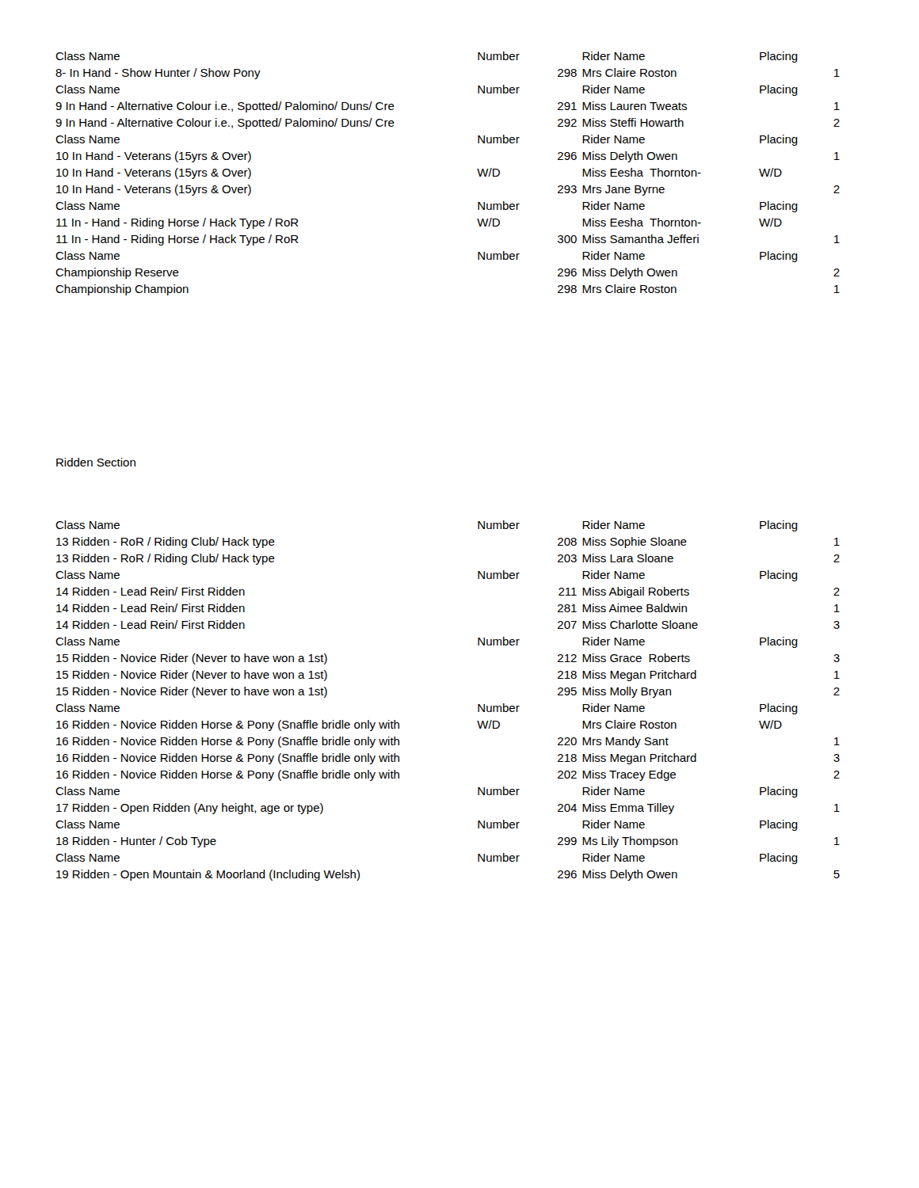| Class Name | Number | Rider Name | Placing |
| 8- In Hand - Show Hunter / Show Pony | 298 | Mrs Claire Roston | 1 |
| Class Name | Number | Rider Name | Placing |
| 9 In Hand - Alternative Colour i.e., Spotted/ Palomino/ Duns/ Cre | 291 | Miss Lauren Tweats | 1 |
| 9 In Hand - Alternative Colour i.e., Spotted/ Palomino/ Duns/ Cre | 292 | Miss Steffi Howarth | 2 |
| Class Name | Number | Rider Name | Placing |
| 10 In Hand - Veterans (15yrs & Over) | 296 | Miss Delyth Owen | 1 |
| 10 In Hand - Veterans (15yrs & Over) | W/D | Miss Eesha Thornton- | W/D |
| 10 In Hand - Veterans (15yrs & Over) | 293 | Mrs Jane Byrne | 2 |
| Class Name | Number | Rider Name | Placing |
| 11 In - Hand - Riding Horse / Hack Type / RoR | W/D | Miss Eesha Thornton- | W/D |
| 11 In - Hand - Riding Horse / Hack Type / RoR | 300 | Miss Samantha Jefferi | 1 |
| Class Name | Number | Rider Name | Placing |
| Championship Reserve | 296 | Miss Delyth Owen | 2 |
| Championship Champion | 298 | Mrs Claire Roston | 1 |
Ridden Section
| Class Name | Number | Rider Name | Placing |
| 13 Ridden - RoR / Riding Club/ Hack type | 208 | Miss Sophie Sloane | 1 |
| 13 Ridden - RoR / Riding Club/ Hack type | 203 | Miss Lara Sloane | 2 |
| Class Name | Number | Rider Name | Placing |
| 14 Ridden - Lead Rein/ First Ridden | 211 | Miss Abigail Roberts | 2 |
| 14 Ridden - Lead Rein/ First Ridden | 281 | Miss Aimee Baldwin | 1 |
| 14 Ridden - Lead Rein/ First Ridden | 207 | Miss Charlotte Sloane | 3 |
| Class Name | Number | Rider Name | Placing |
| 15 Ridden - Novice Rider (Never to have won a 1st) | 212 | Miss Grace Roberts | 3 |
| 15 Ridden - Novice Rider (Never to have won a 1st) | 218 | Miss Megan Pritchard | 1 |
| 15 Ridden - Novice Rider (Never to have won a 1st) | 295 | Miss Molly Bryan | 2 |
| Class Name | Number | Rider Name | Placing |
| 16 Ridden - Novice Ridden Horse & Pony (Snaffle bridle only with | W/D | Mrs Claire Roston | W/D |
| 16 Ridden - Novice Ridden Horse & Pony (Snaffle bridle only with | 220 | Mrs Mandy Sant | 1 |
| 16 Ridden - Novice Ridden Horse & Pony (Snaffle bridle only with | 218 | Miss Megan Pritchard | 3 |
| 16 Ridden - Novice Ridden Horse & Pony (Snaffle bridle only with | 202 | Miss Tracey Edge | 2 |
| Class Name | Number | Rider Name | Placing |
| 17 Ridden - Open Ridden (Any height, age or type) | 204 | Miss Emma Tilley | 1 |
| Class Name | Number | Rider Name | Placing |
| 18 Ridden - Hunter / Cob Type | 299 | Ms Lily Thompson | 1 |
| Class Name | Number | Rider Name | Placing |
| 19 Ridden - Open Mountain & Moorland (Including Welsh) | 296 | Miss Delyth Owen | 5 |